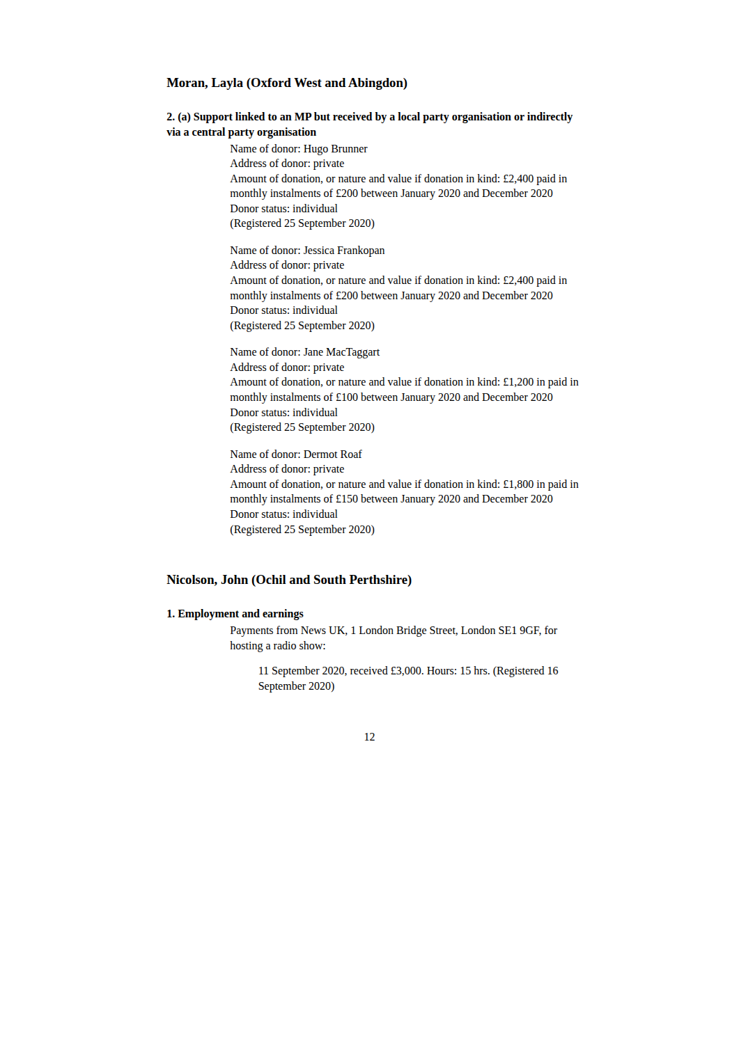Moran, Layla (Oxford West and Abingdon)
2. (a) Support linked to an MP but received by a local party organisation or indirectly via a central party organisation
Name of donor: Hugo Brunner
Address of donor: private
Amount of donation, or nature and value if donation in kind: £2,400 paid in monthly instalments of £200 between January 2020 and December 2020
Donor status: individual
(Registered 25 September 2020)
Name of donor: Jessica Frankopan
Address of donor: private
Amount of donation, or nature and value if donation in kind: £2,400 paid in monthly instalments of £200 between January 2020 and December 2020
Donor status: individual
(Registered 25 September 2020)
Name of donor: Jane MacTaggart
Address of donor: private
Amount of donation, or nature and value if donation in kind: £1,200 in paid in monthly instalments of £100 between January 2020 and December 2020
Donor status: individual
(Registered 25 September 2020)
Name of donor: Dermot Roaf
Address of donor: private
Amount of donation, or nature and value if donation in kind: £1,800 in paid in monthly instalments of £150 between January 2020 and December 2020
Donor status: individual
(Registered 25 September 2020)
Nicolson, John (Ochil and South Perthshire)
1. Employment and earnings
Payments from News UK, 1 London Bridge Street, London SE1 9GF, for hosting a radio show:
11 September 2020, received £3,000. Hours: 15 hrs. (Registered 16 September 2020)
12